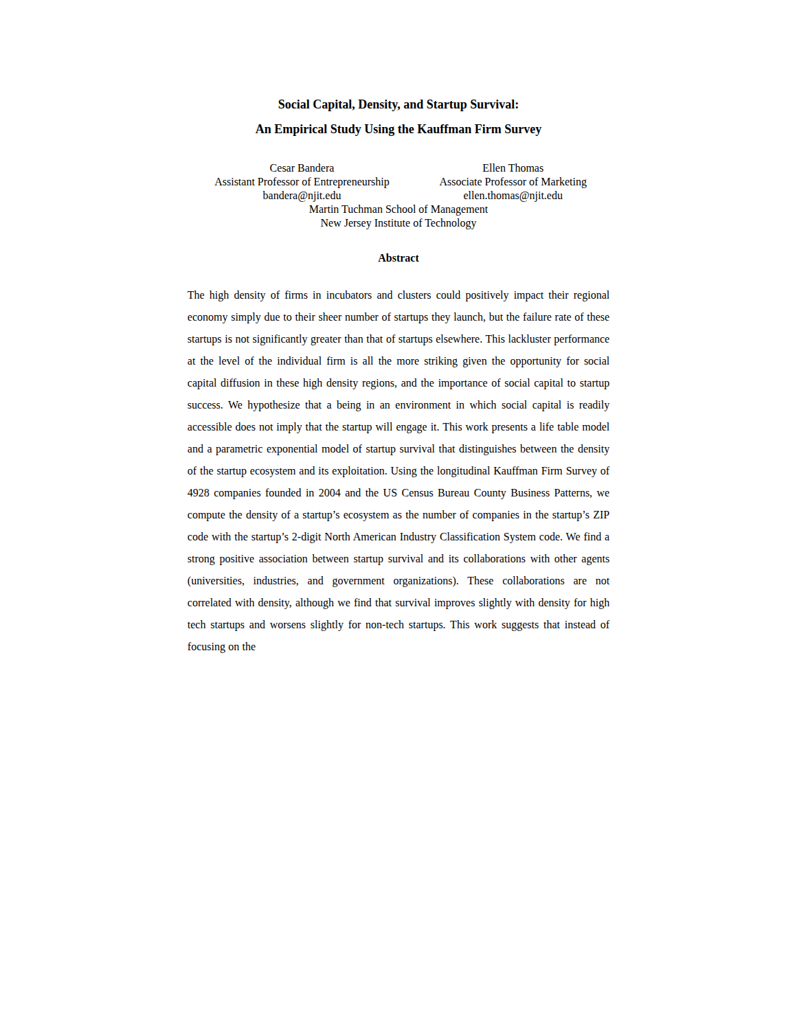Social Capital, Density, and Startup Survival:
An Empirical Study Using the Kauffman Firm Survey
| Cesar Bandera Assistant Professor of Entrepreneurship bandera@njit.edu | Ellen Thomas Associate Professor of Marketing ellen.thomas@njit.edu |
Martin Tuchman School of Management
New Jersey Institute of Technology
Abstract
The high density of firms in incubators and clusters could positively impact their regional economy simply due to their sheer number of startups they launch, but the failure rate of these startups is not significantly greater than that of startups elsewhere. This lackluster performance at the level of the individual firm is all the more striking given the opportunity for social capital diffusion in these high density regions, and the importance of social capital to startup success. We hypothesize that a being in an environment in which social capital is readily accessible does not imply that the startup will engage it. This work presents a life table model and a parametric exponential model of startup survival that distinguishes between the density of the startup ecosystem and its exploitation. Using the longitudinal Kauffman Firm Survey of 4928 companies founded in 2004 and the US Census Bureau County Business Patterns, we compute the density of a startup’s ecosystem as the number of companies in the startup’s ZIP code with the startup’s 2-digit North American Industry Classification System code. We find a strong positive association between startup survival and its collaborations with other agents (universities, industries, and government organizations). These collaborations are not correlated with density, although we find that survival improves slightly with density for high tech startups and worsens slightly for non-tech startups. This work suggests that instead of focusing on the